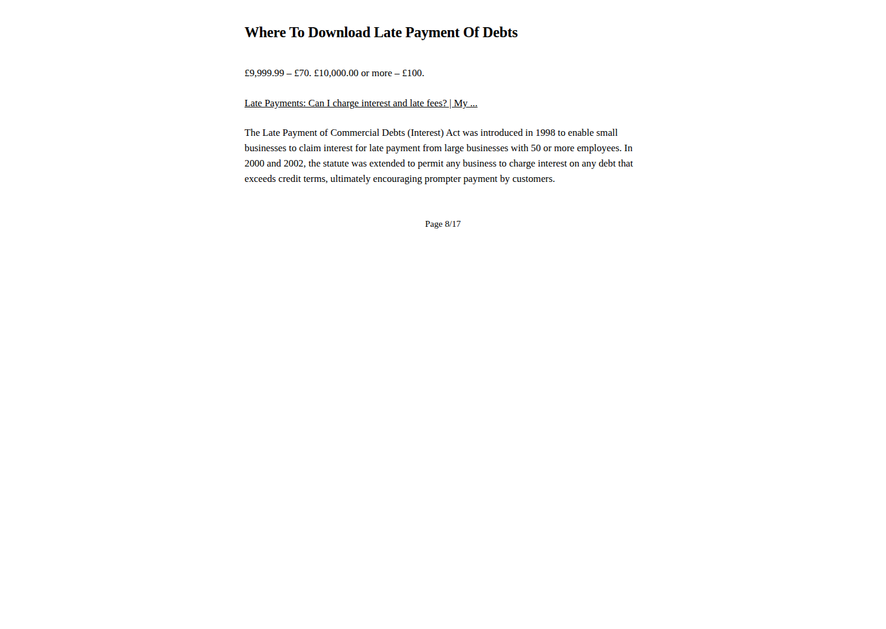Where To Download Late Payment Of Debts
£9,999.99 – £70. £10,000.00 or more – £100.
Late Payments: Can I charge interest and late fees? | My ...
The Late Payment of Commercial Debts (Interest) Act was introduced in 1998 to enable small businesses to claim interest for late payment from large businesses with 50 or more employees. In 2000 and 2002, the statute was extended to permit any business to charge interest on any debt that exceeds credit terms, ultimately encouraging prompter payment by customers.
Page 8/17